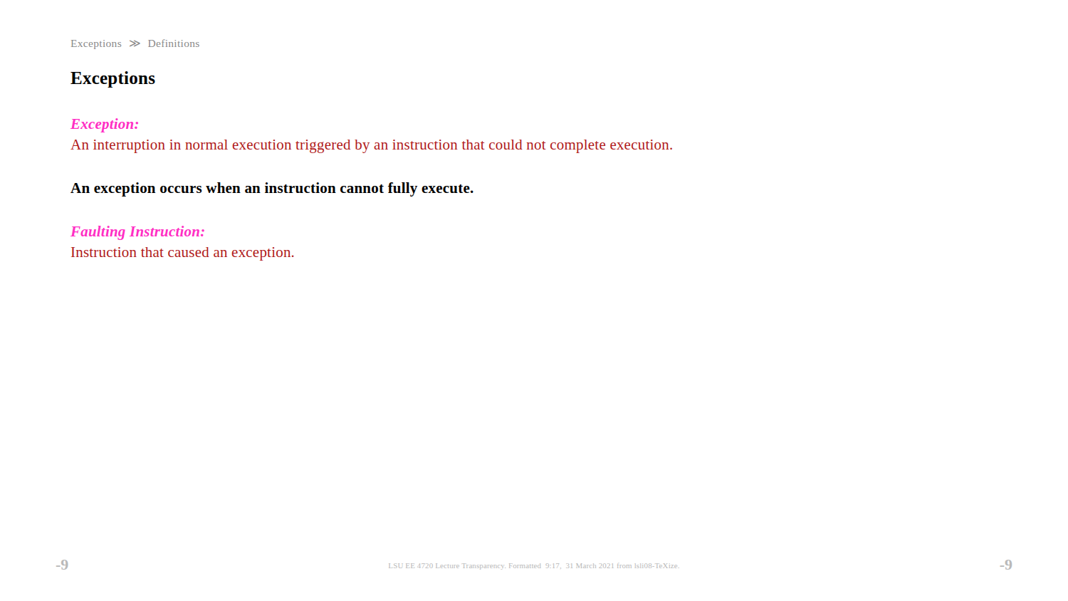Exceptions ≫ Definitions
Exceptions
Exception:
An interruption in normal execution triggered by an instruction that could not complete execution.
An exception occurs when an instruction cannot fully execute.
Faulting Instruction:
Instruction that caused an exception.
-9
-9
LSU EE 4720 Lecture Transparency. Formatted 9:17, 31 March 2021 from lsli08-TeXize.